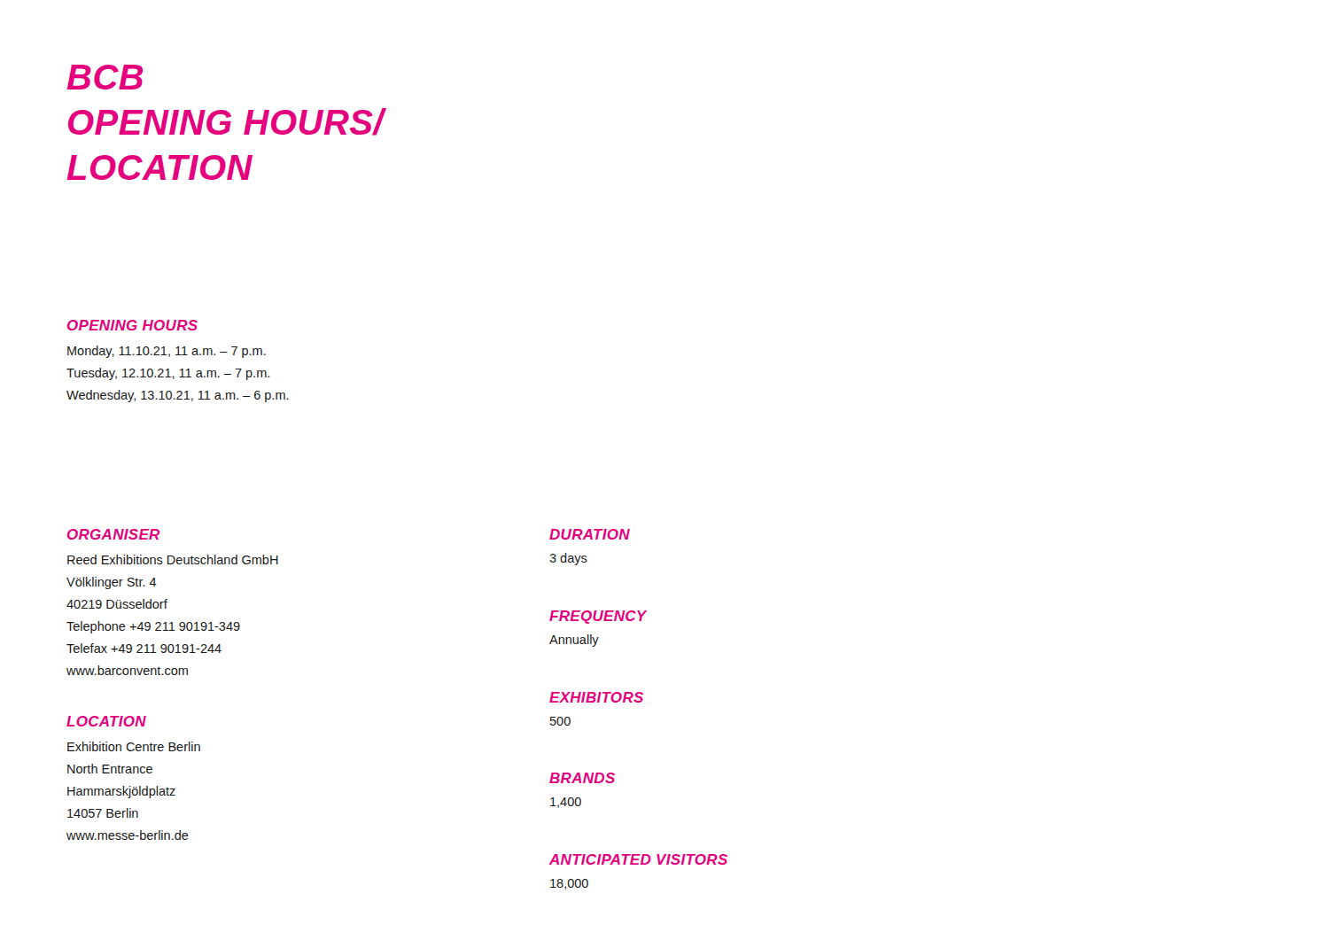BCB
OPENING HOURS/
LOCATION
OPENING HOURS
Monday, 11.10.21, 11 a.m. – 7 p.m.
Tuesday, 12.10.21, 11 a.m. – 7 p.m.
Wednesday, 13.10.21, 11 a.m. – 6 p.m.
ORGANISER
Reed Exhibitions Deutschland GmbH
Völklinger Str. 4
40219 Düsseldorf
Telephone +49 211 90191-349
Telefax +49 211 90191-244
www.barconvent.com
LOCATION
Exhibition Centre Berlin
North Entrance
Hammarskjöldplatz
14057 Berlin
www.messe-berlin.de
DURATION
3 days
FREQUENCY
Annually
EXHIBITORS
500
BRANDS
1,400
ANTICIPATED VISITORS
18,000